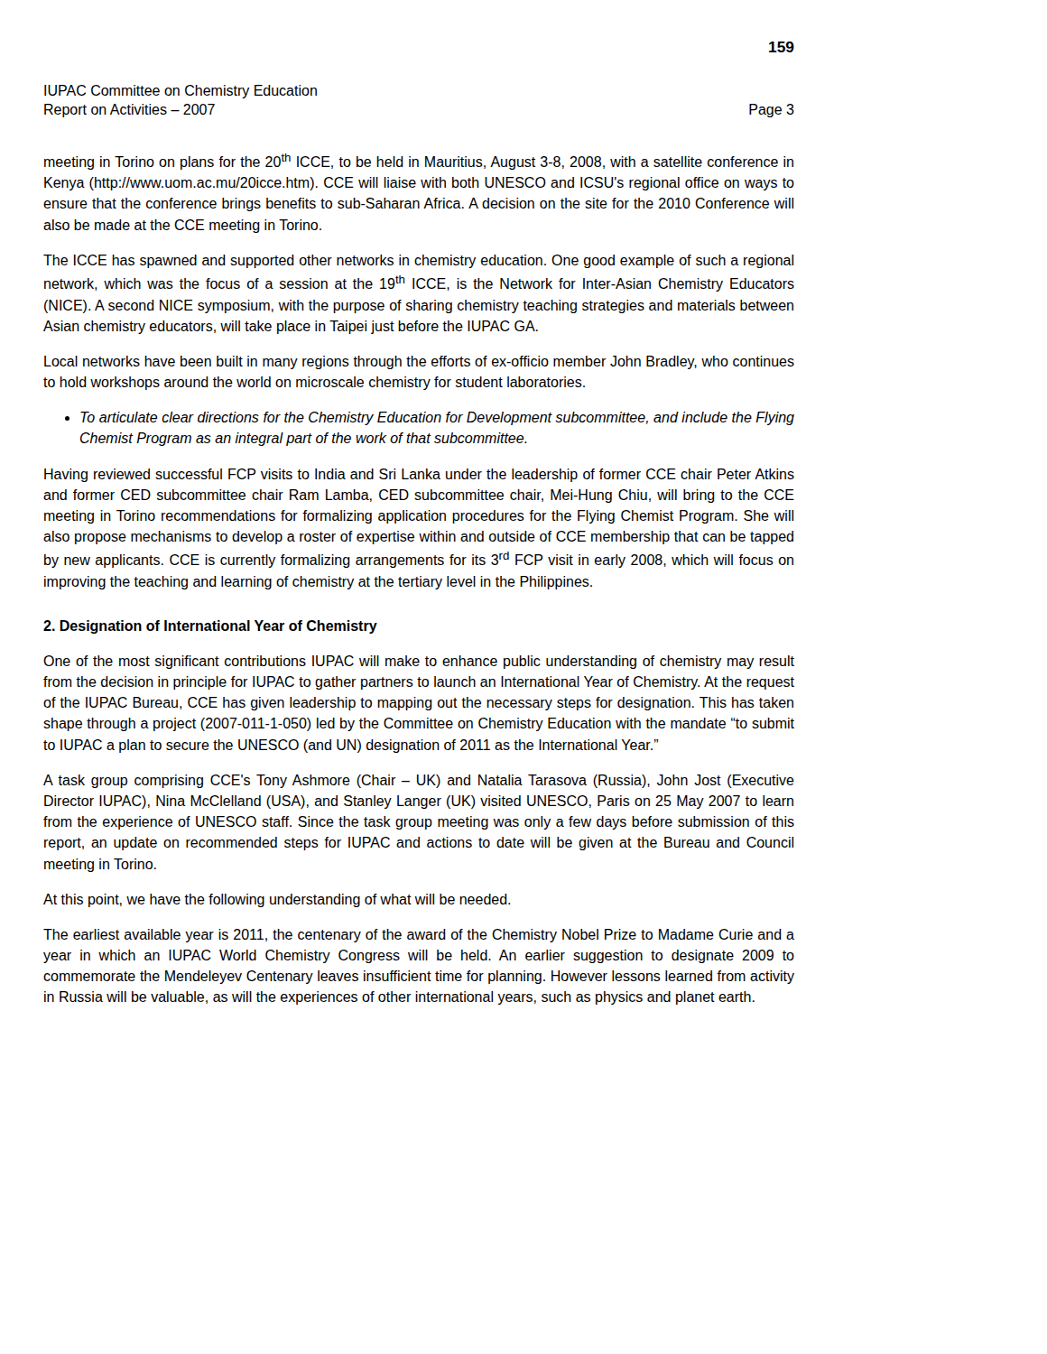159
IUPAC Committee on Chemistry Education
Report on Activities – 2007
Page 3
meeting in Torino on plans for the 20th ICCE, to be held in Mauritius, August 3-8, 2008, with a satellite conference in Kenya (http://www.uom.ac.mu/20icce.htm). CCE will liaise with both UNESCO and ICSU's regional office on ways to ensure that the conference brings benefits to sub-Saharan Africa. A decision on the site for the 2010 Conference will also be made at the CCE meeting in Torino.
The ICCE has spawned and supported other networks in chemistry education. One good example of such a regional network, which was the focus of a session at the 19th ICCE, is the Network for Inter-Asian Chemistry Educators (NICE). A second NICE symposium, with the purpose of sharing chemistry teaching strategies and materials between Asian chemistry educators, will take place in Taipei just before the IUPAC GA.
Local networks have been built in many regions through the efforts of ex-officio member John Bradley, who continues to hold workshops around the world on microscale chemistry for student laboratories.
To articulate clear directions for the Chemistry Education for Development subcommittee, and include the Flying Chemist Program as an integral part of the work of that subcommittee.
Having reviewed successful FCP visits to India and Sri Lanka under the leadership of former CCE chair Peter Atkins and former CED subcommittee chair Ram Lamba, CED subcommittee chair, Mei-Hung Chiu, will bring to the CCE meeting in Torino recommendations for formalizing application procedures for the Flying Chemist Program. She will also propose mechanisms to develop a roster of expertise within and outside of CCE membership that can be tapped by new applicants. CCE is currently formalizing arrangements for its 3rd FCP visit in early 2008, which will focus on improving the teaching and learning of chemistry at the tertiary level in the Philippines.
2. Designation of International Year of Chemistry
One of the most significant contributions IUPAC will make to enhance public understanding of chemistry may result from the decision in principle for IUPAC to gather partners to launch an International Year of Chemistry. At the request of the IUPAC Bureau, CCE has given leadership to mapping out the necessary steps for designation. This has taken shape through a project (2007-011-1-050) led by the Committee on Chemistry Education with the mandate “to submit to IUPAC a plan to secure the UNESCO (and UN) designation of 2011 as the International Year.”
A task group comprising CCE's Tony Ashmore (Chair – UK) and Natalia Tarasova (Russia), John Jost (Executive Director IUPAC), Nina McClelland (USA), and Stanley Langer (UK) visited UNESCO, Paris on 25 May 2007 to learn from the experience of UNESCO staff. Since the task group meeting was only a few days before submission of this report, an update on recommended steps for IUPAC and actions to date will be given at the Bureau and Council meeting in Torino.
At this point, we have the following understanding of what will be needed.
The earliest available year is 2011, the centenary of the award of the Chemistry Nobel Prize to Madame Curie and a year in which an IUPAC World Chemistry Congress will be held. An earlier suggestion to designate 2009 to commemorate the Mendeleyev Centenary leaves insufficient time for planning. However lessons learned from activity in Russia will be valuable, as will the experiences of other international years, such as physics and planet earth.